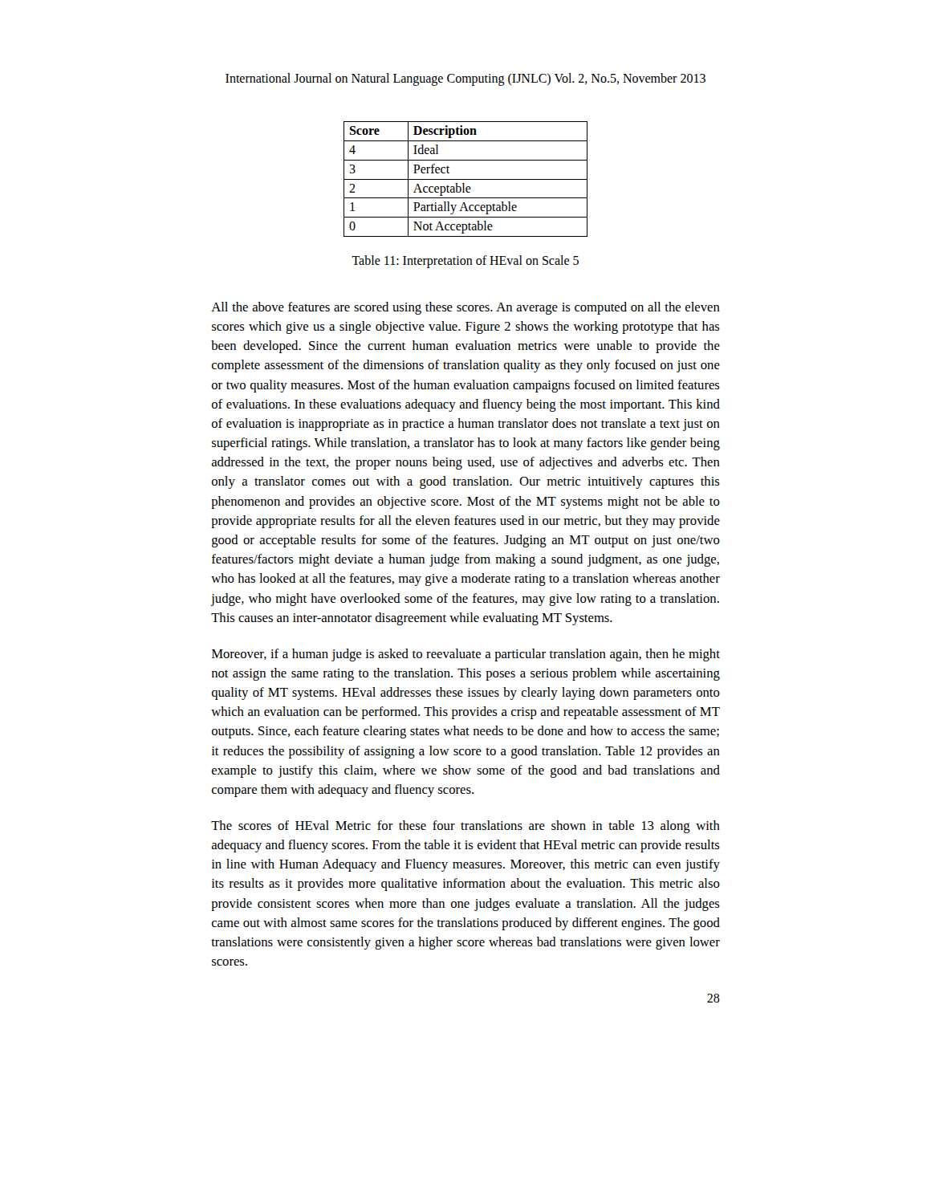International Journal on Natural Language Computing (IJNLC) Vol. 2, No.5, November 2013
| Score | Description |
| --- | --- |
| 4 | Ideal |
| 3 | Perfect |
| 2 | Acceptable |
| 1 | Partially Acceptable |
| 0 | Not Acceptable |
Table 11: Interpretation of HEval on Scale 5
All the above features are scored using these scores. An average is computed on all the eleven scores which give us a single objective value. Figure 2 shows the working prototype that has been developed. Since the current human evaluation metrics were unable to provide the complete assessment of the dimensions of translation quality as they only focused on just one or two quality measures. Most of the human evaluation campaigns focused on limited features of evaluations. In these evaluations adequacy and fluency being the most important. This kind of evaluation is inappropriate as in practice a human translator does not translate a text just on superficial ratings. While translation, a translator has to look at many factors like gender being addressed in the text, the proper nouns being used, use of adjectives and adverbs etc. Then only a translator comes out with a good translation. Our metric intuitively captures this phenomenon and provides an objective score. Most of the MT systems might not be able to provide appropriate results for all the eleven features used in our metric, but they may provide good or acceptable results for some of the features. Judging an MT output on just one/two features/factors might deviate a human judge from making a sound judgment, as one judge, who has looked at all the features, may give a moderate rating to a translation whereas another judge, who might have overlooked some of the features, may give low rating to a translation. This causes an inter-annotator disagreement while evaluating MT Systems.
Moreover, if a human judge is asked to reevaluate a particular translation again, then he might not assign the same rating to the translation. This poses a serious problem while ascertaining quality of MT systems. HEval addresses these issues by clearly laying down parameters onto which an evaluation can be performed. This provides a crisp and repeatable assessment of MT outputs. Since, each feature clearing states what needs to be done and how to access the same; it reduces the possibility of assigning a low score to a good translation. Table 12 provides an example to justify this claim, where we show some of the good and bad translations and compare them with adequacy and fluency scores.
The scores of HEval Metric for these four translations are shown in table 13 along with adequacy and fluency scores. From the table it is evident that HEval metric can provide results in line with Human Adequacy and Fluency measures. Moreover, this metric can even justify its results as it provides more qualitative information about the evaluation. This metric also provide consistent scores when more than one judges evaluate a translation. All the judges came out with almost same scores for the translations produced by different engines. The good translations were consistently given a higher score whereas bad translations were given lower scores.
28